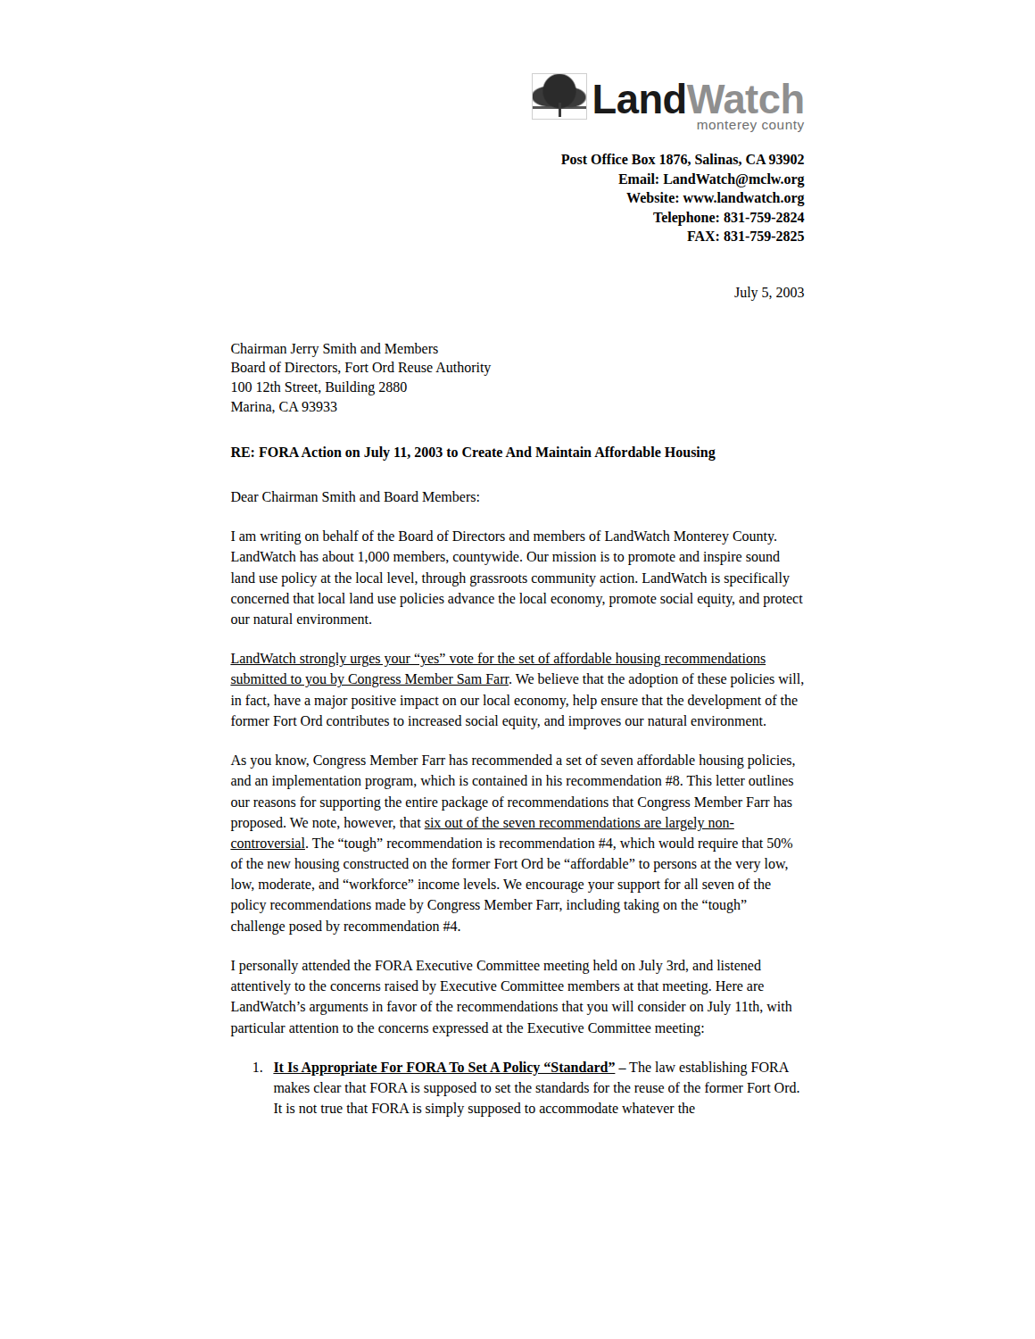Land Watch
monterey county
Post Office Box 1876, Salinas, CA 93902
Email: LandWatch@mclw.org
Website: www.landwatch.org
Telephone: 831-759-2824
FAX: 831-759-2825
July 5, 2003
Chairman Jerry Smith and Members
Board of Directors, Fort Ord Reuse Authority
100 12th Street, Building 2880
Marina, CA 93933
RE: FORA Action on July 11, 2003 to Create And Maintain Affordable Housing
Dear Chairman Smith and Board Members:
I am writing on behalf of the Board of Directors and members of LandWatch Monterey County. LandWatch has about 1,000 members, countywide. Our mission is to promote and inspire sound land use policy at the local level, through grassroots community action. LandWatch is specifically concerned that local land use policies advance the local economy, promote social equity, and protect our natural environment.
LandWatch strongly urges your “yes” vote for the set of affordable housing recommendations submitted to you by Congress Member Sam Farr. We believe that the adoption of these policies will, in fact, have a major positive impact on our local economy, help ensure that the development of the former Fort Ord contributes to increased social equity, and improves our natural environment.
As you know, Congress Member Farr has recommended a set of seven affordable housing policies, and an implementation program, which is contained in his recommendation #8. This letter outlines our reasons for supporting the entire package of recommendations that Congress Member Farr has proposed. We note, however, that six out of the seven recommendations are largely non-controversial. The “tough” recommendation is recommendation #4, which would require that 50% of the new housing constructed on the former Fort Ord be “affordable” to persons at the very low, low, moderate, and “workforce” income levels. We encourage your support for all seven of the policy recommendations made by Congress Member Farr, including taking on the “tough” challenge posed by recommendation #4.
I personally attended the FORA Executive Committee meeting held on July 3rd, and listened attentively to the concerns raised by Executive Committee members at that meeting. Here are LandWatch’s arguments in favor of the recommendations that you will consider on July 11th, with particular attention to the concerns expressed at the Executive Committee meeting:
It Is Appropriate For FORA To Set A Policy “Standard” – The law establishing FORA makes clear that FORA is supposed to set the standards for the reuse of the former Fort Ord. It is not true that FORA is simply supposed to accommodate whatever the